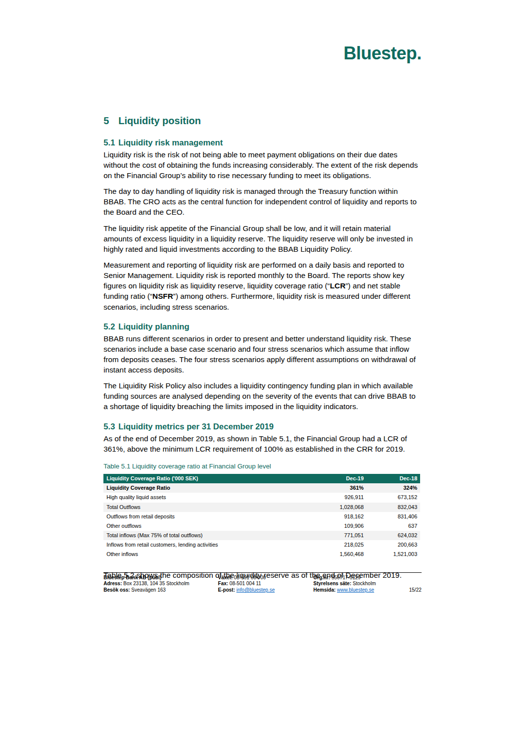Bluestep.
5 Liquidity position
5.1 Liquidity risk management
Liquidity risk is the risk of not being able to meet payment obligations on their due dates without the cost of obtaining the funds increasing considerably. The extent of the risk depends on the Financial Group’s ability to rise necessary funding to meet its obligations.
The day to day handling of liquidity risk is managed through the Treasury function within BBAB. The CRO acts as the central function for independent control of liquidity and reports to the Board and the CEO.
The liquidity risk appetite of the Financial Group shall be low, and it will retain material amounts of excess liquidity in a liquidity reserve. The liquidity reserve will only be invested in highly rated and liquid investments according to the BBAB Liquidity Policy.
Measurement and reporting of liquidity risk are performed on a daily basis and reported to Senior Management. Liquidity risk is reported monthly to the Board. The reports show key figures on liquidity risk as liquidity reserve, liquidity coverage ratio (“LCR”) and net stable funding ratio (“NSFR”) among others. Furthermore, liquidity risk is measured under different scenarios, including stress scenarios.
5.2 Liquidity planning
BBAB runs different scenarios in order to present and better understand liquidity risk. These scenarios include a base case scenario and four stress scenarios which assume that inflow from deposits ceases. The four stress scenarios apply different assumptions on withdrawal of instant access deposits.
The Liquidity Risk Policy also includes a liquidity contingency funding plan in which available funding sources are analysed depending on the severity of the events that can drive BBAB to a shortage of liquidity breaching the limits imposed in the liquidity indicators.
5.3 Liquidity metrics per 31 December 2019
As of the end of December 2019, as shown in Table 5.1, the Financial Group had a LCR of 361%, above the minimum LCR requirement of 100% as established in the CRR for 2019.
Table 5.1 Liquidity coverage ratio at Financial Group level
| Liquidity Coverage Ratio ('000 SEK) | Dec-19 | Dec-18 |
| --- | --- | --- |
| Liquidity Coverage Ratio | 361% | 324% |
| High quality liquid assets | 926,911 | 673,152 |
| Total Outflows | 1,028,068 | 832,043 |
| Outflows from retail deposits | 918,162 | 831,406 |
| Other outflows | 109,906 | 637 |
| Total inflows (Max 75% of total outflows) | 771,051 | 624,032 |
| Inflows from retail customers, lending activities | 218,025 | 200,663 |
| Other inflows | 1,560,468 | 1,521,003 |
Table 5.2 shows the composition of the liquidity reserve as of the end of December 2019.
| Bluestep Bank AB (publ) Adress: Box 23138, 104 35 Stockholm Besök oss: Sveavägen 163 | Växel: 08-501 004 00 Fax: 08-501 004 11 E-post: info@bluestep.se | Org.nr: 556717-5129 Styrelsens säte: Stockholm Hemsida: www.bluestep.se 15/22 |